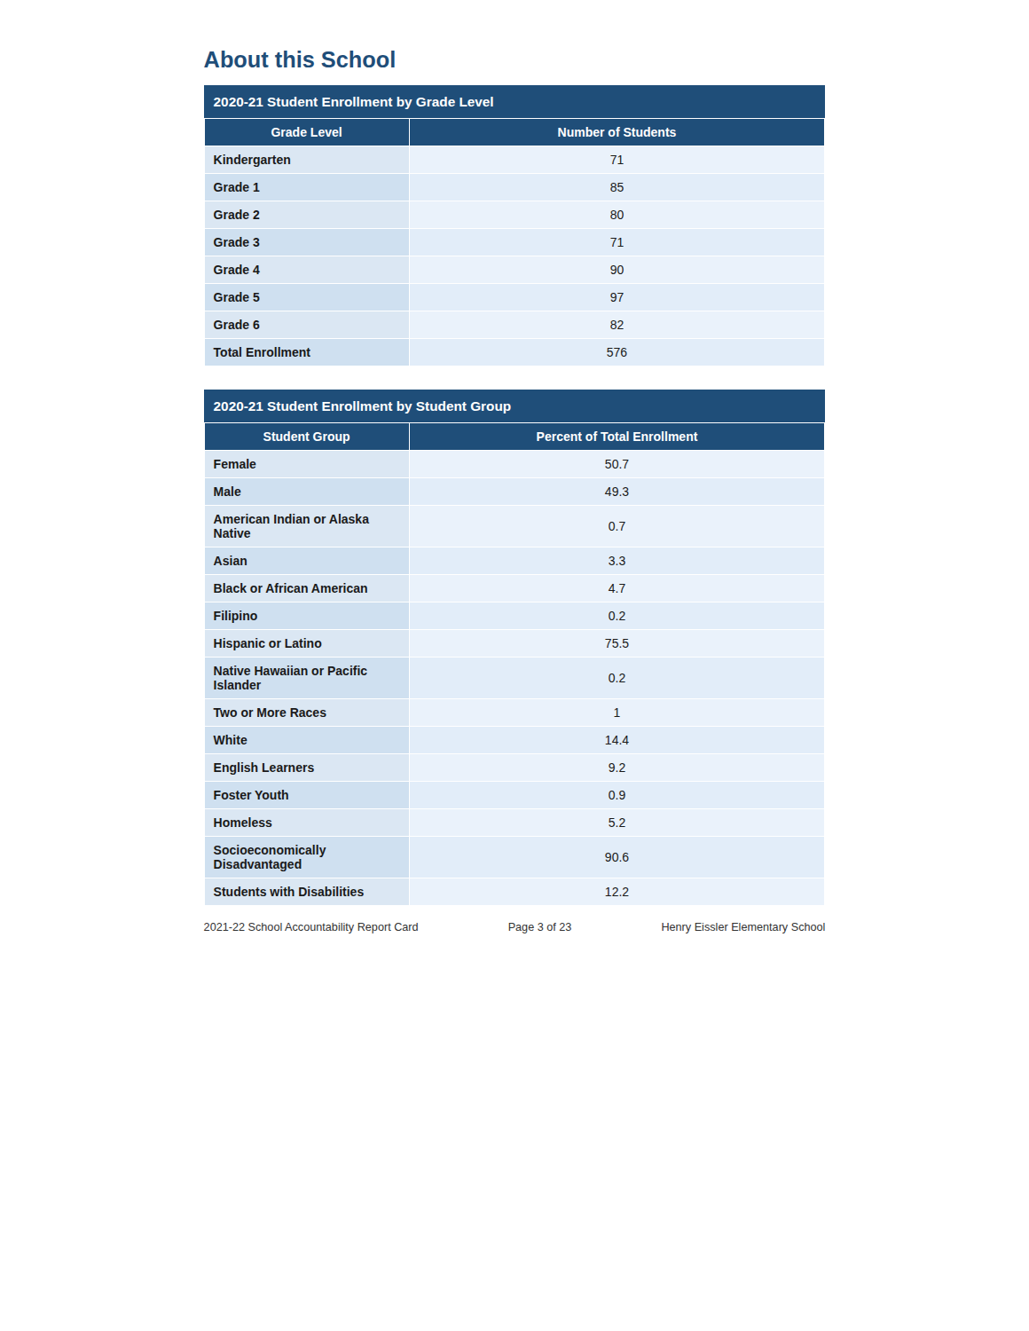About this School
2020-21 Student Enrollment by Grade Level
| Grade Level | Number of Students |
| --- | --- |
| Kindergarten | 71 |
| Grade 1 | 85 |
| Grade 2 | 80 |
| Grade 3 | 71 |
| Grade 4 | 90 |
| Grade 5 | 97 |
| Grade 6 | 82 |
| Total Enrollment | 576 |
2020-21 Student Enrollment by Student Group
| Student Group | Percent of Total Enrollment |
| --- | --- |
| Female | 50.7 |
| Male | 49.3 |
| American Indian or Alaska Native | 0.7 |
| Asian | 3.3 |
| Black or African American | 4.7 |
| Filipino | 0.2 |
| Hispanic or Latino | 75.5 |
| Native Hawaiian or Pacific Islander | 0.2 |
| Two or More Races | 1 |
| White | 14.4 |
| English Learners | 9.2 |
| Foster Youth | 0.9 |
| Homeless | 5.2 |
| Socioeconomically Disadvantaged | 90.6 |
| Students with Disabilities | 12.2 |
2021-22 School Accountability Report Card Page 3 of 23 Henry Eissler Elementary School